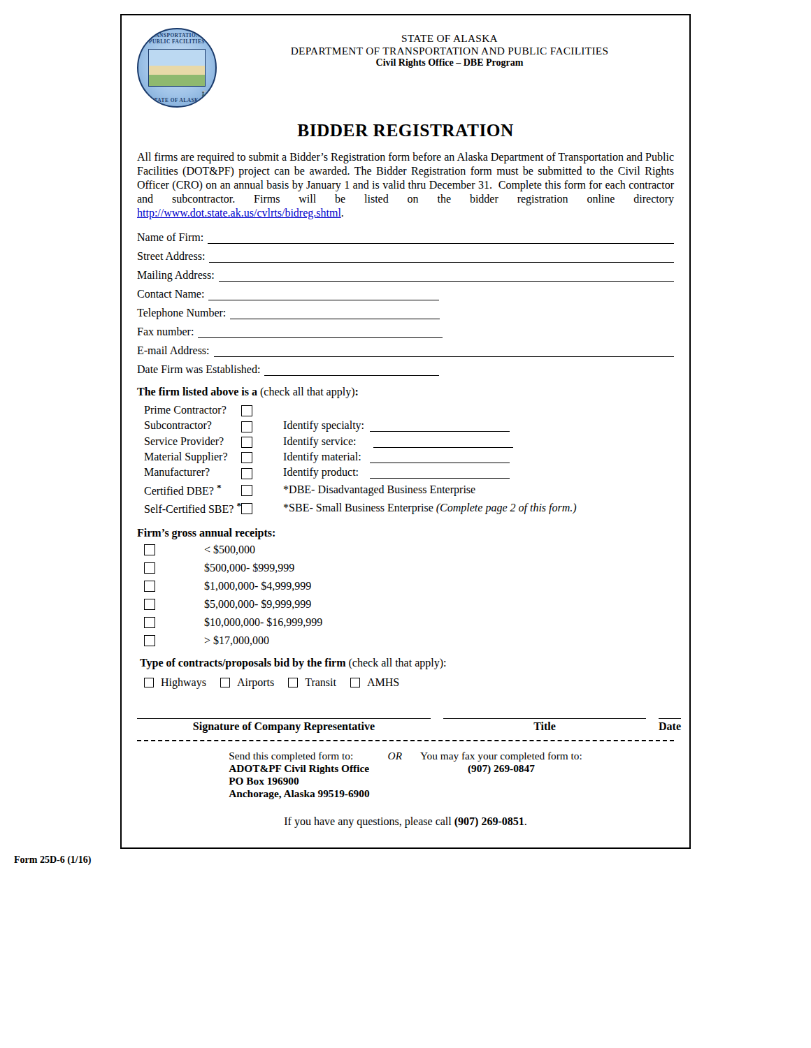TRANSPORTATION & PUBLIC FACILITIES
✈
🚂
STATE OF ALASKA
STATE OF ALASKA
DEPARTMENT OF TRANSPORTATION AND PUBLIC FACILITIES
Civil Rights Office – DBE Program
BIDDER REGISTRATION
All firms are required to submit a Bidder’s Registration form before an Alaska Department of Transportation and Public Facilities (DOT&PF) project can be awarded. The Bidder Registration form must be submitted to the Civil Rights Officer (CRO) on an annual basis by January 1 and is valid thru December 31. Complete this form for each contractor and subcontractor. Firms will be listed on the bidder registration online directory http://www.dot.state.ak.us/cvlrts/bidreg.shtml.
Name of Firm:
Street Address:
Mailing Address:
Contact Name:
Telephone Number:
Fax number:
E-mail Address:
Date Firm was Established:
The firm listed above is a (check all that apply):
| Prime Contractor? | | |
| Subcontractor? | | Identify specialty: |
| Service Provider? | | Identify service: |
| Material Supplier? | | Identify material: |
| Manufacturer? | | Identify product: |
| Certified DBE? * | | *DBE- Disadvantaged Business Enterprise |
| Self-Certified SBE? * | | *SBE- Small Business Enterprise (Complete page 2 of this form.) |
Firm’s gross annual receipts:
< $500,000
$500,000- $999,999
$1,000,000- $4,999,999
$5,000,000- $9,999,999
$10,000,000- $16,999,999
> $17,000,000
Type of contracts/proposals bid by the firm (check all that apply):
Highways Airports Transit AMHS
Signature of Company Representative
Title
Date
Send this completed form to:
ADOT&PF Civil Rights Office
PO Box 196900
Anchorage, Alaska 99519-6900
OR
You may fax your completed form to:
(907) 269-0847
If you have any questions, please call (907) 269-0851.
Form 25D-6 (1/16)